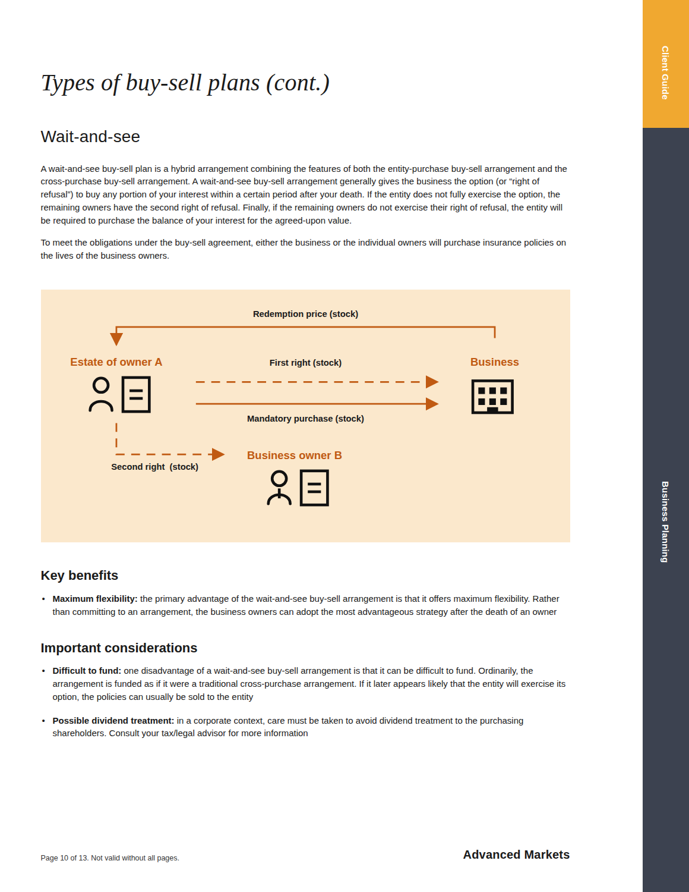Client Guide
Business Planning
Types of buy-sell plans (cont.)
Wait-and-see
A wait-and-see buy-sell plan is a hybrid arrangement combining the features of both the entity-purchase buy-sell arrangement and the cross-purchase buy-sell arrangement. A wait-and-see buy-sell arrangement generally gives the business the option (or “right of refusal”) to buy any portion of your interest within a certain period after your death. If the entity does not fully exercise the option, the remaining owners have the second right of refusal. Finally, if the remaining owners do not exercise their right of refusal, the entity will be required to purchase the balance of your interest for the agreed-upon value.
To meet the obligations under the buy-sell agreement, either the business or the individual owners will purchase insurance policies on the lives of the business owners.
Redemption price (stock) Estate of owner A Business First right (stock) Mandatory purchase (stock) Second right (stock) Business owner B
Key benefits
Maximum flexibility: the primary advantage of the wait-and-see buy-sell arrangement is that it offers maximum flexibility. Rather than committing to an arrangement, the business owners can adopt the most advantageous strategy after the death of an owner
Important considerations
Difficult to fund: one disadvantage of a wait-and-see buy-sell arrangement is that it can be difficult to fund. Ordinarily, the arrangement is funded as if it were a traditional cross-purchase arrangement. If it later appears likely that the entity will exercise its option, the policies can usually be sold to the entity
Possible dividend treatment: in a corporate context, care must be taken to avoid dividend treatment to the purchasing shareholders. Consult your tax/legal advisor for more information
Page 10 of 13. Not valid without all pages.
Advanced Markets